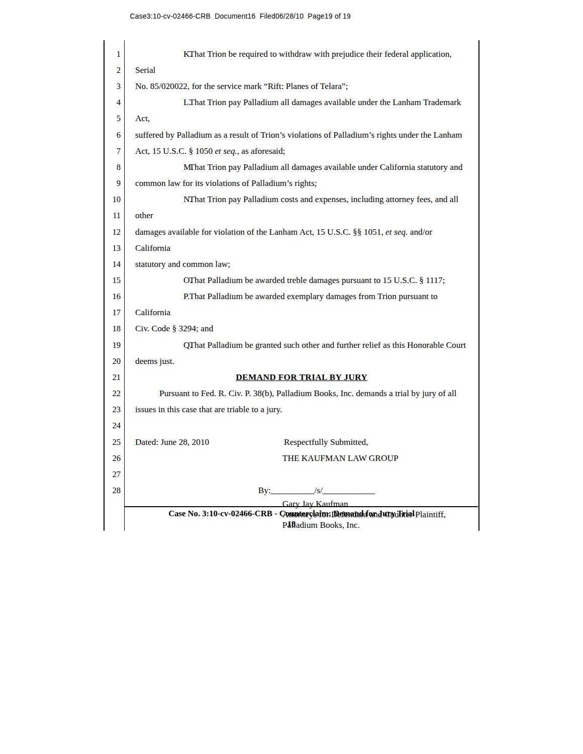Case3:10-cv-02466-CRB Document16 Filed06/28/10 Page19 of 19
1
2
3
4
5
6
7
8
9
10
11
12
13
14
15
16
17
18
19
20
21
22
23
24
25
26
27
28
K. That Trion be required to withdraw with prejudice their federal application, Serial
No. 85/020022, for the service mark “Rift: Planes of Telara”;
L. That Trion pay Palladium all damages available under the Lanham Trademark Act,
suffered by Palladium as a result of Trion’s violations of Palladium’s rights under the Lanham
Act, 15 U.S.C. § 1050 et seq., as aforesaid;
M. That Trion pay Palladium all damages available under California statutory and
common law for its violations of Palladium’s rights;
N. That Trion pay Palladium costs and expenses, including attorney fees, and all other
damages available for violation of the Lanham Act, 15 U.S.C. §§ 1051, et seq. and/or California
statutory and common law;
O. That Palladium be awarded treble damages pursuant to 15 U.S.C. § 1117;
P. That Palladium be awarded exemplary damages from Trion pursuant to California
Civ. Code § 3294; and
Q. That Palladium be granted such other and further relief as this Honorable Court
deems just.
DEMAND FOR TRIAL BY JURY
Pursuant to Fed. R. Civ. P. 38(b), Palladium Books, Inc. demands a trial by jury of all
issues in this case that are triable to a jury.
Dated: June 28, 2010 Respectfully Submitted,
THE KAUFMAN LAW GROUP
By:__________/s/____________
Gary Jay Kaufman
Attorneys for Defendant and Counter-Plaintiff,
Palladium Books, Inc.
Case No. 3:10-cv-02466-CRB - Counterclaim; Demand for Jury Trial
18